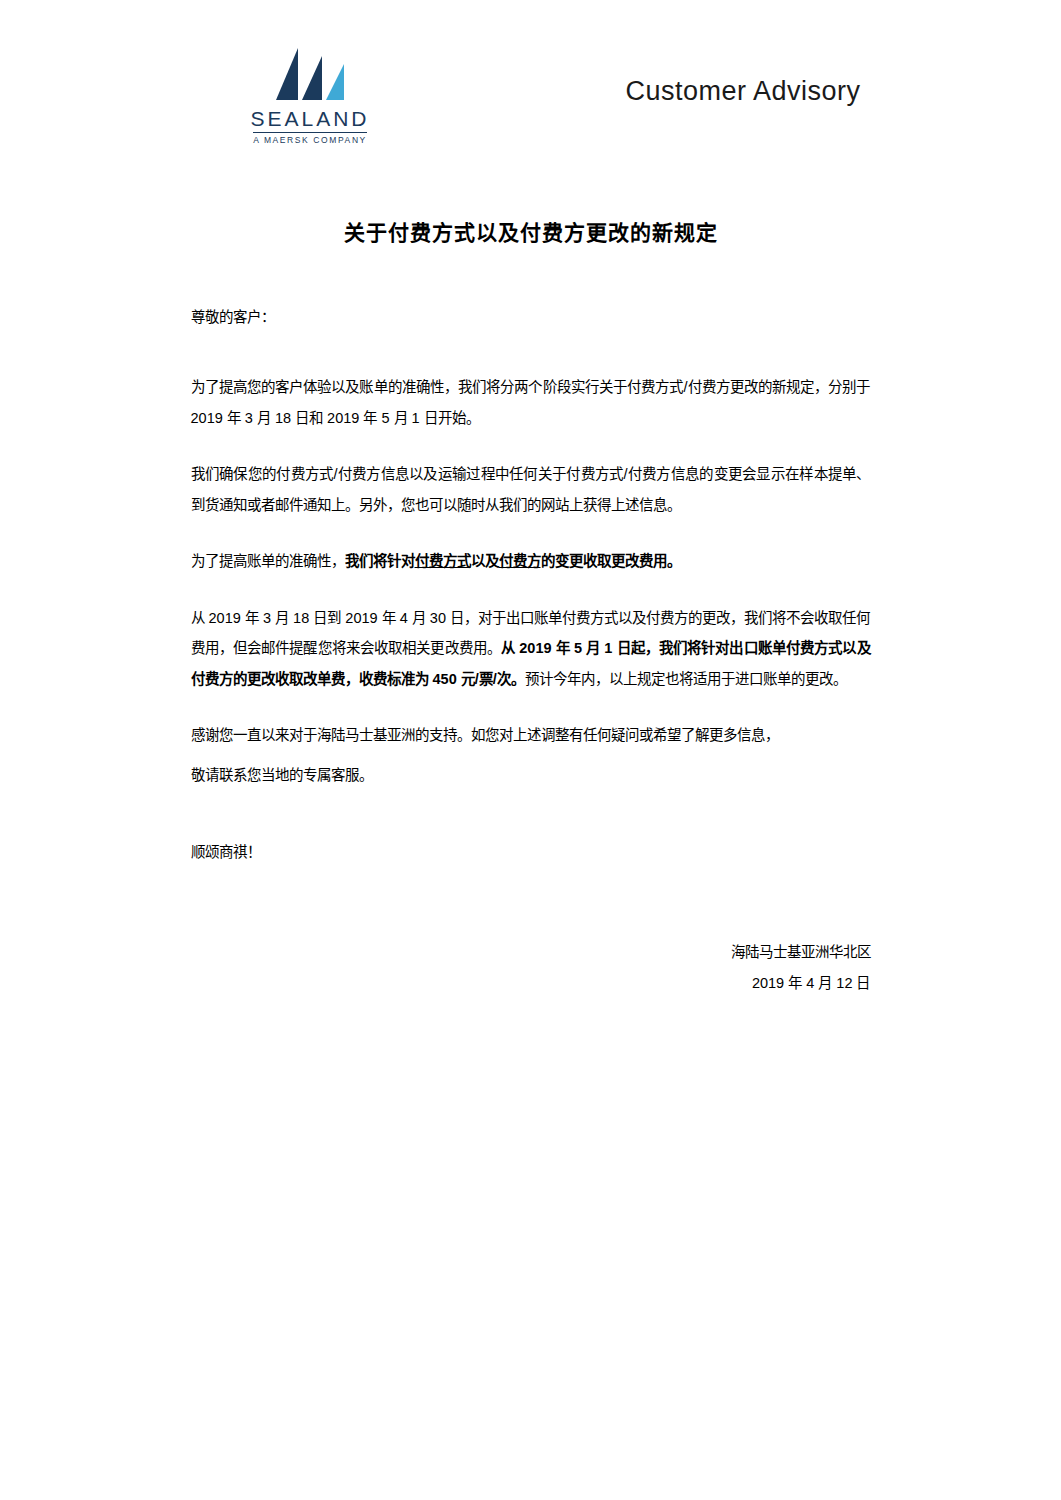SEALAND
A MAERSK COMPANY
Customer Advisory
关于付费方式以及付费方更改的新规定
尊敬的客户：
为了提高您的客户体验以及账单的准确性，我们将分两个阶段实行关于付费方式/付费方更改的新规定，分别于 2019 年 3 月 18 日和 2019 年 5 月 1 日开始。
我们确保您的付费方式/付费方信息以及运输过程中任何关于付费方式/付费方信息的变更会显示在样本提单、到货通知或者邮件通知上。另外，您也可以随时从我们的网站上获得上述信息。
为了提高账单的准确性，我们将针对付费方式以及付费方的变更收取更改费用。
从 2019 年 3 月 18 日到 2019 年 4 月 30 日，对于出口账单付费方式以及付费方的更改，我们将不会收取任何费用，但会邮件提醒您将来会收取相关更改费用。从 2019 年 5 月 1 日起，我们将针对出口账单付费方式以及付费方的更改收取改单费，收费标准为 450 元/票/次。预计今年内，以上规定也将适用于进口账单的更改。
感谢您一直以来对于海陆马士基亚洲的支持。如您对上述调整有任何疑问或希望了解更多信息，
敬请联系您当地的专属客服。
顺颂商祺！
海陆马士基亚洲华北区
2019 年 4 月 12 日